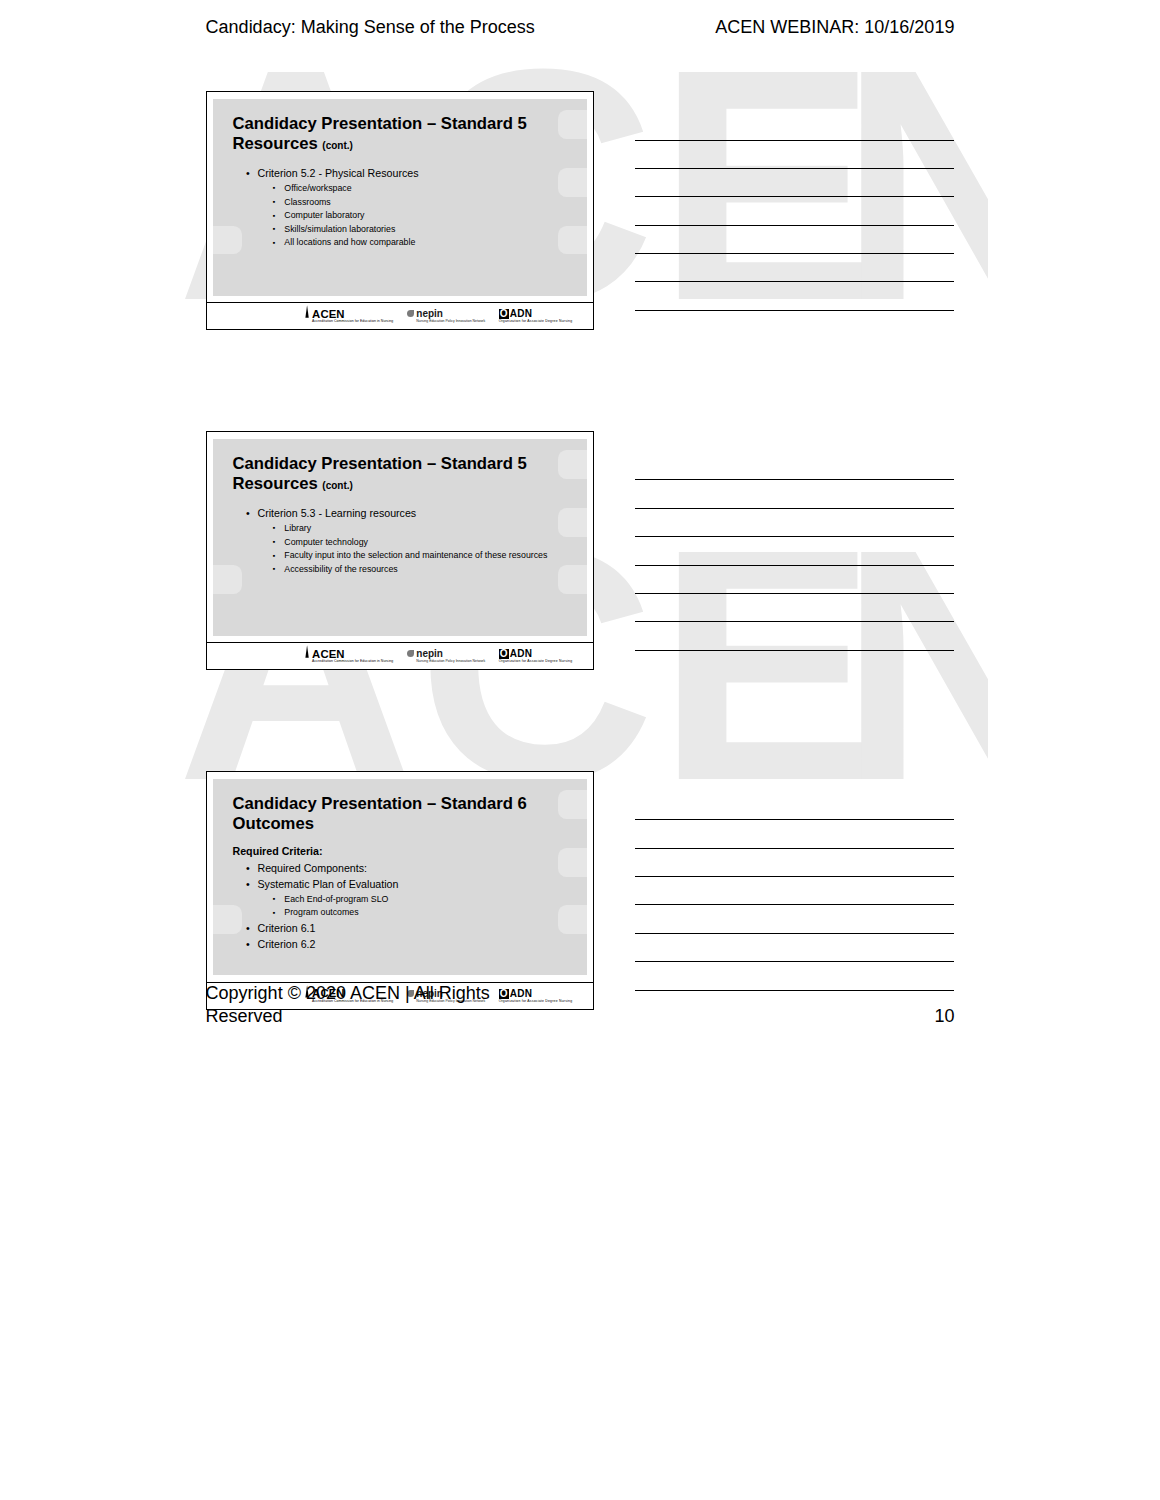A C E N A C E N
Candidacy: Making Sense of the Process
ACEN WEBINAR: 10/16/2019
Candidacy Presentation – Standard 5
Resources (cont.)
Criterion 5.2 - Physical Resources
Office/workspace
Classrooms
Computer laboratory
Skills/simulation laboratories
All locations and how comparable
ACENAccreditation Commission for Education in Nursing nepinNursing Education Policy Innovation Network OADNOrganization for Associate Degree Nursing
Candidacy Presentation – Standard 5
Resources (cont.)
Criterion 5.3 - Learning resources
Library
Computer technology
Faculty input into the selection and maintenance of these resources
Accessibility of the resources
ACENAccreditation Commission for Education in Nursing nepinNursing Education Policy Innovation Network OADNOrganization for Associate Degree Nursing
Candidacy Presentation – Standard 6
Outcomes
Required Criteria:
Required Components:
Systematic Plan of Evaluation
Each End-of-program SLO
Program outcomes
Criterion 6.1
Criterion 6.2
ACENAccreditation Commission for Education in Nursing nepinNursing Education Policy Innovation Network OADNOrganization for Associate Degree Nursing
Copyright © 2020 ACEN | All Rights Reserved
10